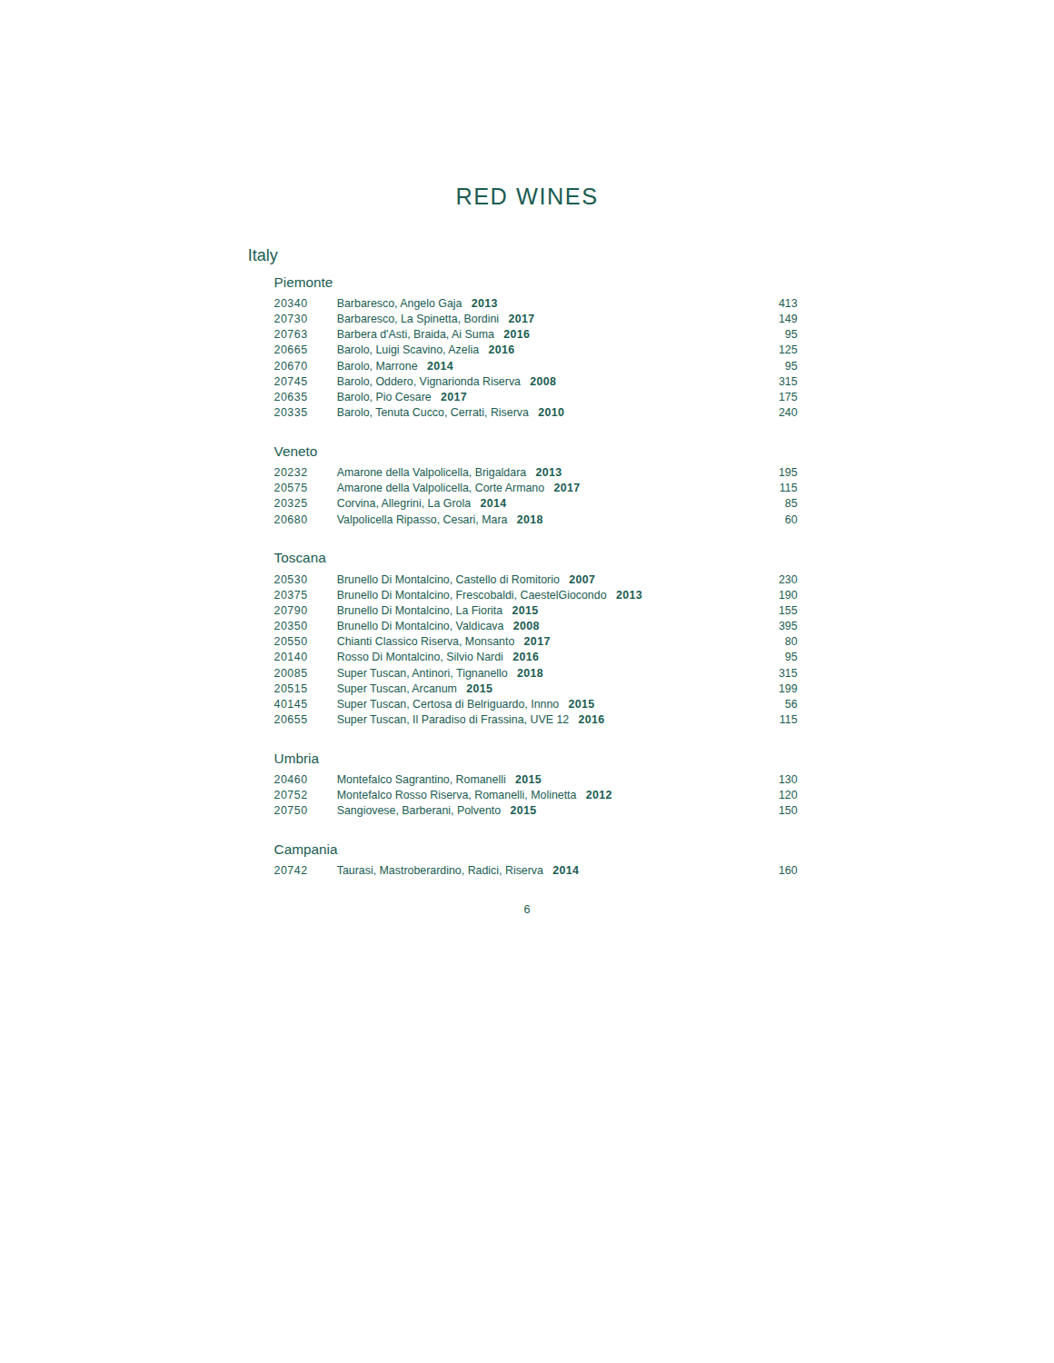RED WINES
Italy
Piemonte
| 20340 | Barbaresco, Angelo Gaja 2013 | 413 |
| 20730 | Barbaresco, La Spinetta, Bordini 2017 | 149 |
| 20763 | Barbera d'Asti, Braida, Ai Suma 2016 | 95 |
| 20665 | Barolo, Luigi Scavino, Azelia 2016 | 125 |
| 20670 | Barolo, Marrone 2014 | 95 |
| 20745 | Barolo, Oddero, Vignarionda Riserva 2008 | 315 |
| 20635 | Barolo, Pio Cesare 2017 | 175 |
| 20335 | Barolo, Tenuta Cucco, Cerrati, Riserva 2010 | 240 |
Veneto
| 20232 | Amarone della Valpolicella, Brigaldara 2013 | 195 |
| 20575 | Amarone della Valpolicella, Corte Armano 2017 | 115 |
| 20325 | Corvina, Allegrini, La Grola 2014 | 85 |
| 20680 | Valpolicella Ripasso, Cesari, Mara 2018 | 60 |
Toscana
| 20530 | Brunello Di Montalcino, Castello di Romitorio 2007 | 230 |
| 20375 | Brunello Di Montalcino, Frescobaldi, CaestelGiocondo 2013 | 190 |
| 20790 | Brunello Di Montalcino, La Fiorita 2015 | 155 |
| 20350 | Brunello Di Montalcino, Valdicava 2008 | 395 |
| 20550 | Chianti Classico Riserva, Monsanto 2017 | 80 |
| 20140 | Rosso Di Montalcino, Silvio Nardi 2016 | 95 |
| 20085 | Super Tuscan, Antinori, Tignanello 2018 | 315 |
| 20515 | Super Tuscan, Arcanum 2015 | 199 |
| 40145 | Super Tuscan, Certosa di Belriguardo, Innno 2015 | 56 |
| 20655 | Super Tuscan, Il Paradiso di Frassina, UVE 12 2016 | 115 |
Umbria
| 20460 | Montefalco Sagrantino, Romanelli 2015 | 130 |
| 20752 | Montefalco Rosso Riserva, Romanelli, Molinetta 2012 | 120 |
| 20750 | Sangiovese, Barberani, Polvento 2015 | 150 |
Campania
| 20742 | Taurasi, Mastroberardino, Radici, Riserva 2014 | 160 |
6